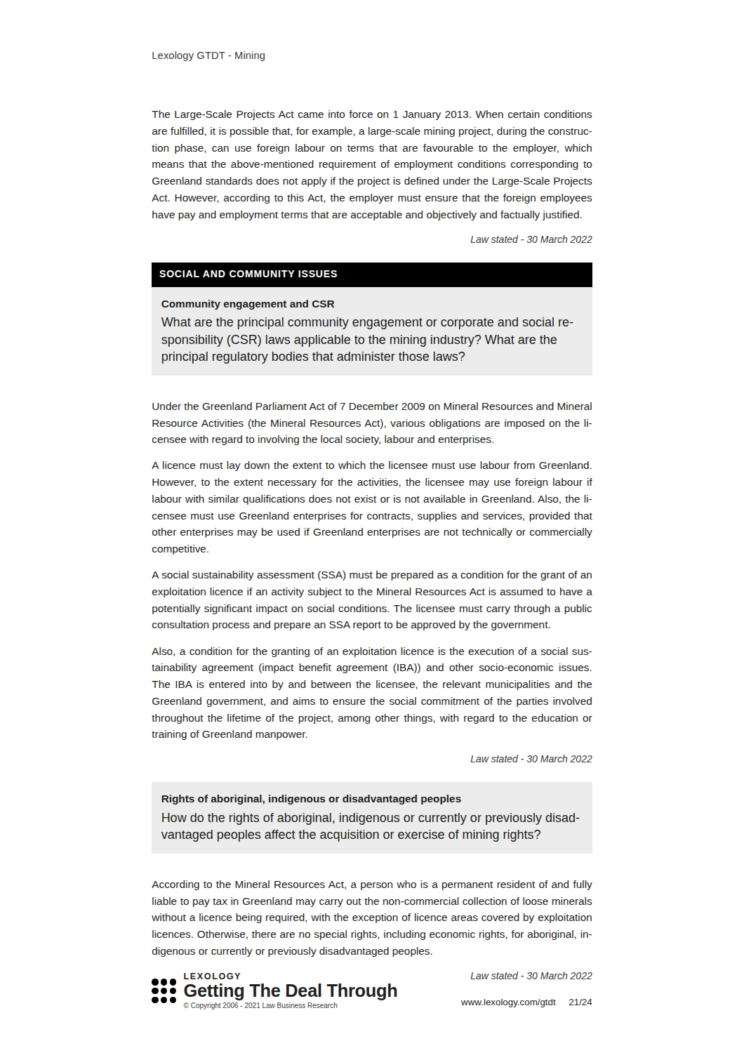Lexology GTDT - Mining
The Large-Scale Projects Act came into force on 1 January 2013. When certain conditions are fulfilled, it is possible that, for example, a large-scale mining project, during the construction phase, can use foreign labour on terms that are favourable to the employer, which means that the above-mentioned requirement of employment conditions corresponding to Greenland standards does not apply if the project is defined under the Large-Scale Projects Act. However, according to this Act, the employer must ensure that the foreign employees have pay and employment terms that are acceptable and objectively and factually justified.
Law stated - 30 March 2022
SOCIAL AND COMMUNITY ISSUES
Community engagement and CSR
What are the principal community engagement or corporate and social responsibility (CSR) laws applicable to the mining industry? What are the principal regulatory bodies that administer those laws?
Under the Greenland Parliament Act of 7 December 2009 on Mineral Resources and Mineral Resource Activities (the Mineral Resources Act), various obligations are imposed on the licensee with regard to involving the local society, labour and enterprises.
A licence must lay down the extent to which the licensee must use labour from Greenland. However, to the extent necessary for the activities, the licensee may use foreign labour if labour with similar qualifications does not exist or is not available in Greenland. Also, the licensee must use Greenland enterprises for contracts, supplies and services, provided that other enterprises may be used if Greenland enterprises are not technically or commercially competitive.
A social sustainability assessment (SSA) must be prepared as a condition for the grant of an exploitation licence if an activity subject to the Mineral Resources Act is assumed to have a potentially significant impact on social conditions. The licensee must carry through a public consultation process and prepare an SSA report to be approved by the government.
Also, a condition for the granting of an exploitation licence is the execution of a social sustainability agreement (impact benefit agreement (IBA)) and other socio-economic issues. The IBA is entered into by and between the licensee, the relevant municipalities and the Greenland government, and aims to ensure the social commitment of the parties involved throughout the lifetime of the project, among other things, with regard to the education or training of Greenland manpower.
Law stated - 30 March 2022
Rights of aboriginal, indigenous or disadvantaged peoples
How do the rights of aboriginal, indigenous or currently or previously disadvantaged peoples affect the acquisition or exercise of mining rights?
According to the Mineral Resources Act, a person who is a permanent resident of and fully liable to pay tax in Greenland may carry out the non-commercial collection of loose minerals without a licence being required, with the exception of licence areas covered by exploitation licences. Otherwise, there are no special rights, including economic rights, for aboriginal, indigenous or currently or previously disadvantaged peoples.
Law stated - 30 March 2022
LEXOLOGY
Getting The Deal Through
© Copyright 2006 - 2021 Law Business Research
www.lexology.com/gtdt 21/24